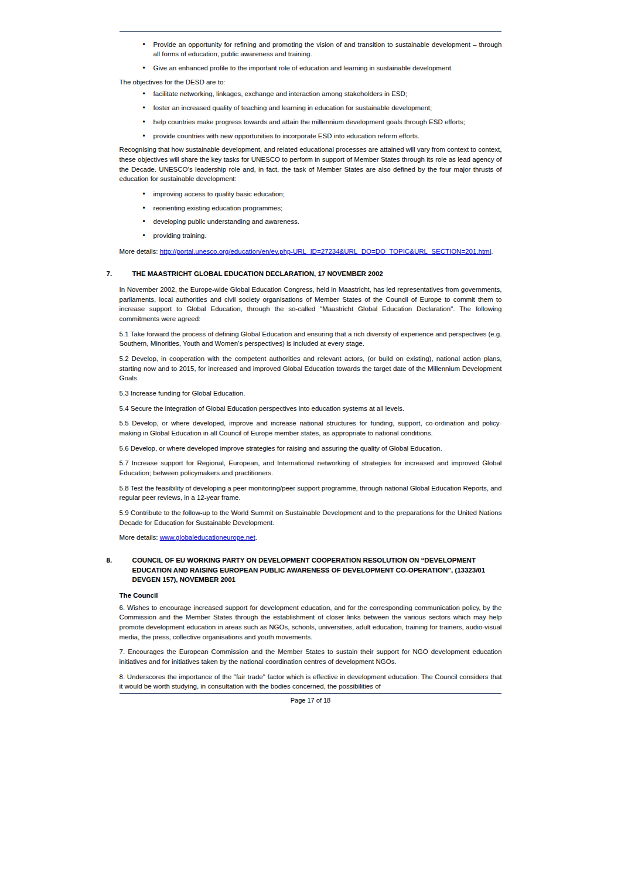Provide an opportunity for refining and promoting the vision of and transition to sustainable development – through all forms of education, public awareness and training.
Give an enhanced profile to the important role of education and learning in sustainable development.
The objectives for the DESD are to:
facilitate networking, linkages, exchange and interaction among stakeholders in ESD;
foster an increased quality of teaching and learning in education for sustainable development;
help countries make progress towards and attain the millennium development goals through ESD efforts;
provide countries with new opportunities to incorporate ESD into education reform efforts.
Recognising that how sustainable development, and related educational processes are attained will vary from context to context, these objectives will share the key tasks for UNESCO to perform in support of Member States through its role as lead agency of the Decade. UNESCO’s leadership role and, in fact, the task of Member States are also defined by the four major thrusts of education for sustainable development:
improving access to quality basic education;
reorienting existing education programmes;
developing public understanding and awareness.
providing training.
More details: http://portal.unesco.org/education/en/ev.php-URL_ID=27234&URL_DO=DO_TOPIC&URL_SECTION=201.html.
7. THE MAASTRICHT GLOBAL EDUCATION DECLARATION, 17 NOVEMBER 2002
In November 2002, the Europe-wide Global Education Congress, held in Maastricht, has led representatives from governments, parliaments, local authorities and civil society organisations of Member States of the Council of Europe to commit them to increase support to Global Education, through the so-called "Maastricht Global Education Declaration". The following commitments were agreed:
5.1 Take forward the process of defining Global Education and ensuring that a rich diversity of experience and perspectives (e.g. Southern, Minorities, Youth and Women’s perspectives) is included at every stage.
5.2 Develop, in cooperation with the competent authorities and relevant actors, (or build on existing), national action plans, starting now and to 2015, for increased and improved Global Education towards the target date of the Millennium Development Goals.
5.3 Increase funding for Global Education.
5.4 Secure the integration of Global Education perspectives into education systems at all levels.
5.5 Develop, or where developed, improve and increase national structures for funding, support, co-ordination and policy-making in Global Education in all Council of Europe member states, as appropriate to national conditions.
5.6 Develop, or where developed improve strategies for raising and assuring the quality of Global Education.
5.7 Increase support for Regional, European, and International networking of strategies for increased and improved Global Education; between policymakers and practitioners.
5.8 Test the feasibility of developing a peer monitoring/peer support programme, through national Global Education Reports, and regular peer reviews, in a 12-year frame.
5.9 Contribute to the follow-up to the World Summit on Sustainable Development and to the preparations for the United Nations Decade for Education for Sustainable Development.
More details: www.globaleducationeurope.net.
8. COUNCIL OF EU WORKING PARTY ON DEVELOPMENT COOPERATION RESOLUTION ON “DEVELOPMENT EDUCATION AND RAISING EUROPEAN PUBLIC AWARENESS OF DEVELOPMENT CO-OPERATION”, (13323/01 DEVGEN 157), NOVEMBER 2001
The Council
6. Wishes to encourage increased support for development education, and for the corresponding communication policy, by the Commission and the Member States through the establishment of closer links between the various sectors which may help promote development education in areas such as NGOs, schools, universities, adult education, training for trainers, audio-visual media, the press, collective organisations and youth movements.
7. Encourages the European Commission and the Member States to sustain their support for NGO development education initiatives and for initiatives taken by the national coordination centres of development NGOs.
8. Underscores the importance of the "fair trade" factor which is effective in development education. The Council considers that it would be worth studying, in consultation with the bodies concerned, the possibilities of
Page 17 of 18